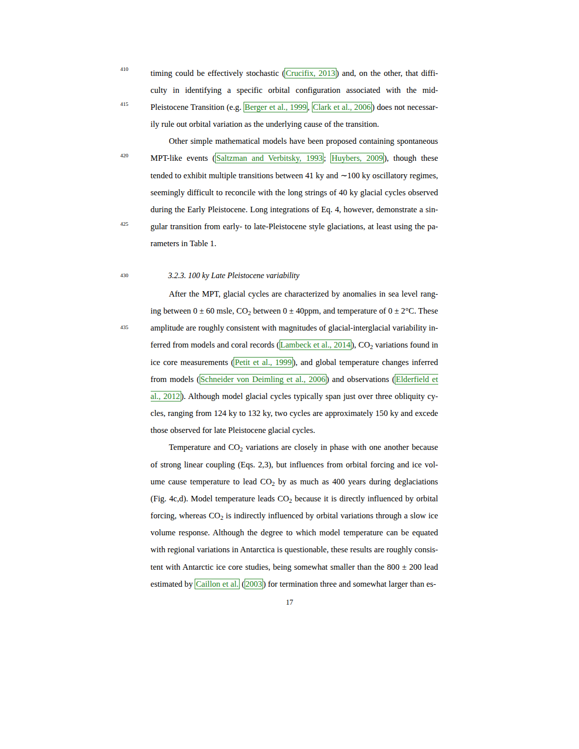410
415
420
425
430
435
timing could be effectively stochastic (Crucifix, 2013) and, on the other, that difficulty in identifying a specific orbital configuration associated with the mid-Pleistocene Transition (e.g. Berger et al., 1999, Clark et al., 2006) does not necessarily rule out orbital variation as the underlying cause of the transition.
Other simple mathematical models have been proposed containing spontaneous MPT-like events (Saltzman and Verbitsky, 1993; Huybers, 2009), though these tended to exhibit multiple transitions between 41 ky and ∼100 ky oscillatory regimes, seemingly difficult to reconcile with the long strings of 40 ky glacial cycles observed during the Early Pleistocene. Long integrations of Eq. 4, however, demonstrate a singular transition from early- to late-Pleistocene style glaciations, at least using the parameters in Table 1.
3.2.3. 100 ky Late Pleistocene variability
After the MPT, glacial cycles are characterized by anomalies in sea level ranging between 0 ± 60 msle, CO2 between 0 ± 40ppm, and temperature of 0 ± 2°C. These amplitude are roughly consistent with magnitudes of glacial-interglacial variability inferred from models and coral records (Lambeck et al., 2014), CO2 variations found in ice core measurements (Petit et al., 1999), and global temperature changes inferred from models (Schneider von Deimling et al., 2006) and observations (Elderfield et al., 2012). Although model glacial cycles typically span just over three obliquity cycles, ranging from 124 ky to 132 ky, two cycles are approximately 150 ky and excede those observed for late Pleistocene glacial cycles.
Temperature and CO2 variations are closely in phase with one another because of strong linear coupling (Eqs. 2,3), but influences from orbital forcing and ice volume cause temperature to lead CO2 by as much as 400 years during deglaciations (Fig. 4c,d). Model temperature leads CO2 because it is directly influenced by orbital forcing, whereas CO2 is indirectly influenced by orbital variations through a slow ice volume response. Although the degree to which model temperature can be equated with regional variations in Antarctica is questionable, these results are roughly consistent with Antarctic ice core studies, being somewhat smaller than the 800 ± 200 lead estimated by Caillon et al. (2003) for termination three and somewhat larger than es-
17